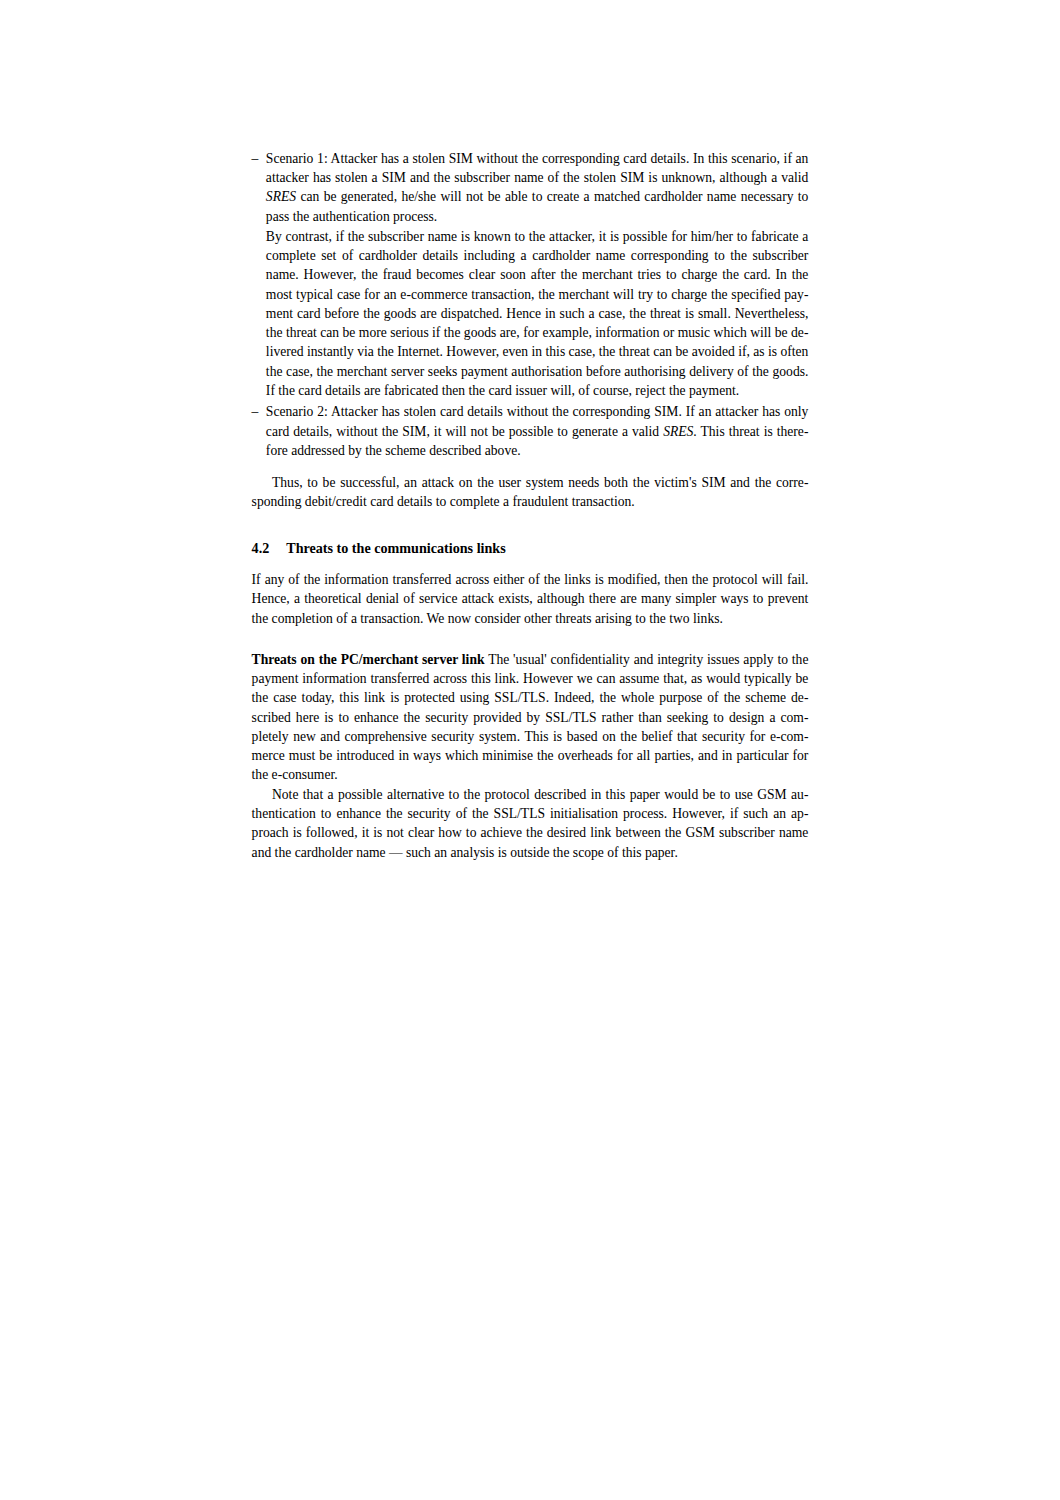Scenario 1: Attacker has a stolen SIM without the corresponding card details. In this scenario, if an attacker has stolen a SIM and the subscriber name of the stolen SIM is unknown, although a valid SRES can be generated, he/she will not be able to create a matched cardholder name necessary to pass the authentication process.
By contrast, if the subscriber name is known to the attacker, it is possible for him/her to fabricate a complete set of cardholder details including a cardholder name corresponding to the subscriber name. However, the fraud becomes clear soon after the merchant tries to charge the card. In the most typical case for an e-commerce transaction, the merchant will try to charge the specified payment card before the goods are dispatched. Hence in such a case, the threat is small. Nevertheless, the threat can be more serious if the goods are, for example, information or music which will be delivered instantly via the Internet. However, even in this case, the threat can be avoided if, as is often the case, the merchant server seeks payment authorisation before authorising delivery of the goods. If the card details are fabricated then the card issuer will, of course, reject the payment.
Scenario 2: Attacker has stolen card details without the corresponding SIM. If an attacker has only card details, without the SIM, it will not be possible to generate a valid SRES. This threat is therefore addressed by the scheme described above.
Thus, to be successful, an attack on the user system needs both the victim's SIM and the corresponding debit/credit card details to complete a fraudulent transaction.
4.2 Threats to the communications links
If any of the information transferred across either of the links is modified, then the protocol will fail. Hence, a theoretical denial of service attack exists, although there are many simpler ways to prevent the completion of a transaction. We now consider other threats arising to the two links.
Threats on the PC/merchant server link The 'usual' confidentiality and integrity issues apply to the payment information transferred across this link. However we can assume that, as would typically be the case today, this link is protected using SSL/TLS. Indeed, the whole purpose of the scheme described here is to enhance the security provided by SSL/TLS rather than seeking to design a completely new and comprehensive security system. This is based on the belief that security for e-commerce must be introduced in ways which minimise the overheads for all parties, and in particular for the e-consumer.
Note that a possible alternative to the protocol described in this paper would be to use GSM authentication to enhance the security of the SSL/TLS initialisation process. However, if such an approach is followed, it is not clear how to achieve the desired link between the GSM subscriber name and the cardholder name — such an analysis is outside the scope of this paper.